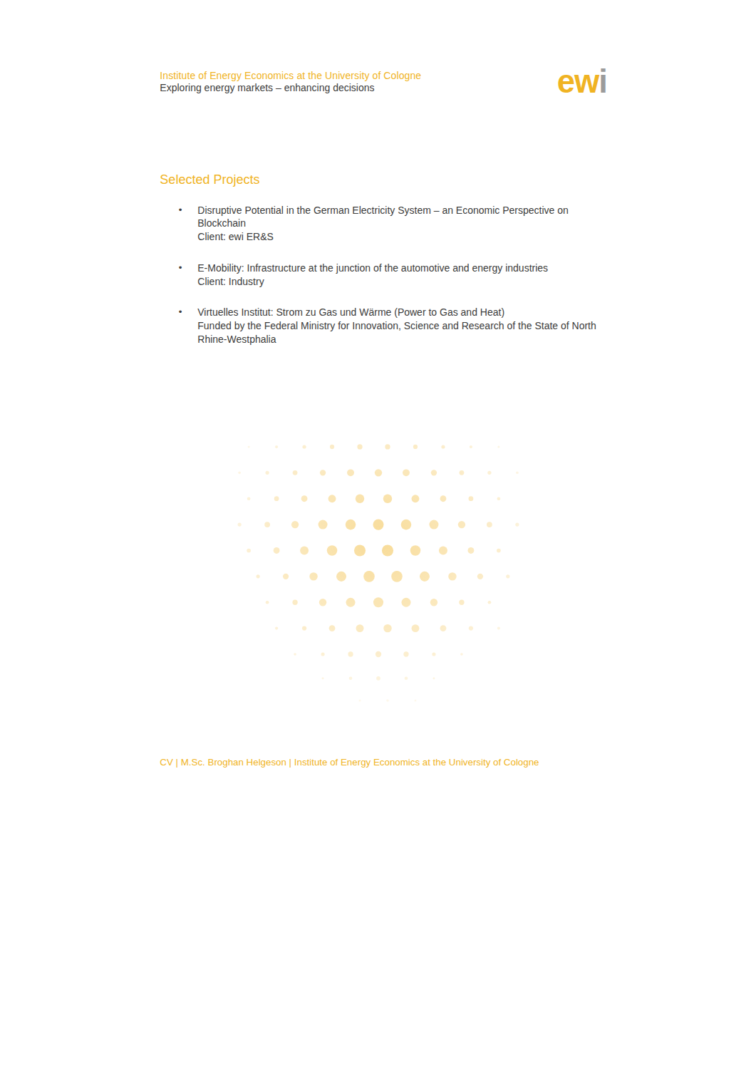Institute of Energy Economics at the University of Cologne
Exploring energy markets – enhancing decisions
ewi
Selected Projects
Disruptive Potential in the German Electricity System – an Economic Perspective on Blockchain Client: ewi ER&S
E-Mobility: Infrastructure at the junction of the automotive and energy industries Client: Industry
Virtuelles Institut: Strom zu Gas und Wärme (Power to Gas and Heat) Funded by the Federal Ministry for Innovation, Science and Research of the State of North Rhine-Westphalia
CV | M.Sc. Broghan Helgeson | Institute of Energy Economics at the University of Cologne